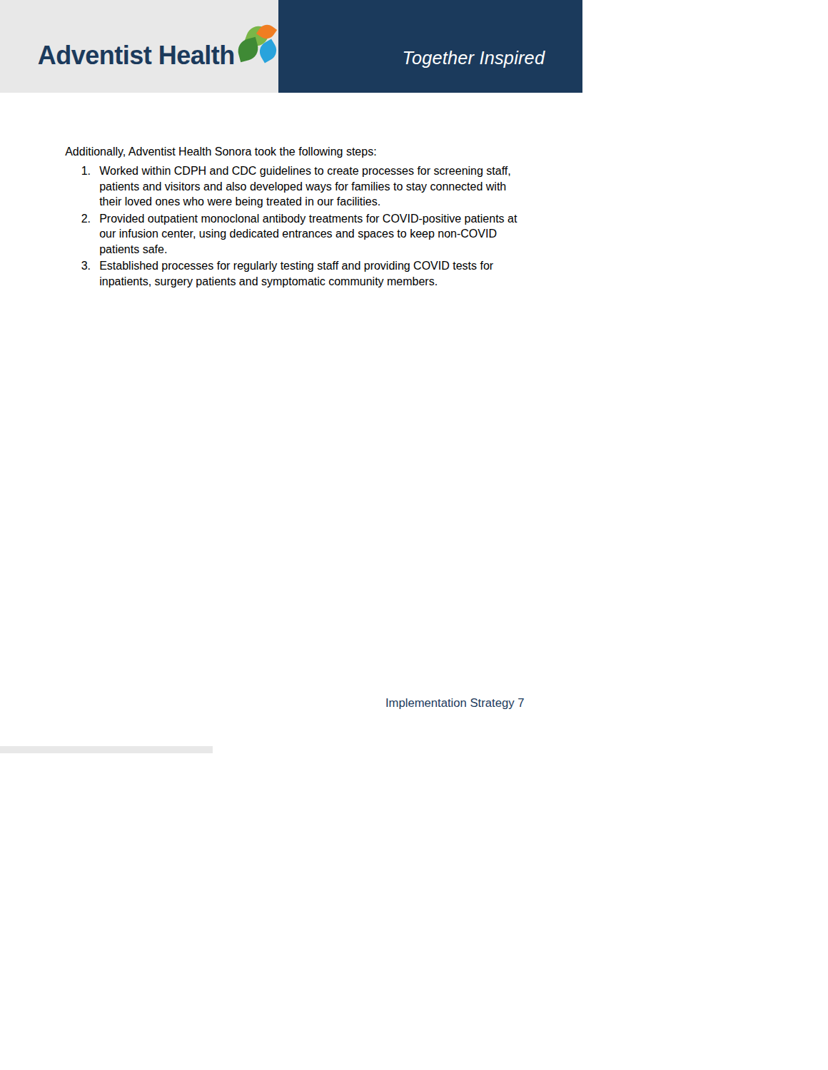Adventist Health
Together Inspired
Additionally, Adventist Health Sonora took the following steps:
Worked within CDPH and CDC guidelines to create processes for screening staff, patients and visitors and also developed ways for families to stay connected with their loved ones who were being treated in our facilities.
Provided outpatient monoclonal antibody treatments for COVID-positive patients at our infusion center, using dedicated entrances and spaces to keep non-COVID patients safe.
Established processes for regularly testing staff and providing COVID tests for inpatients, surgery patients and symptomatic community members.
Implementation Strategy 7